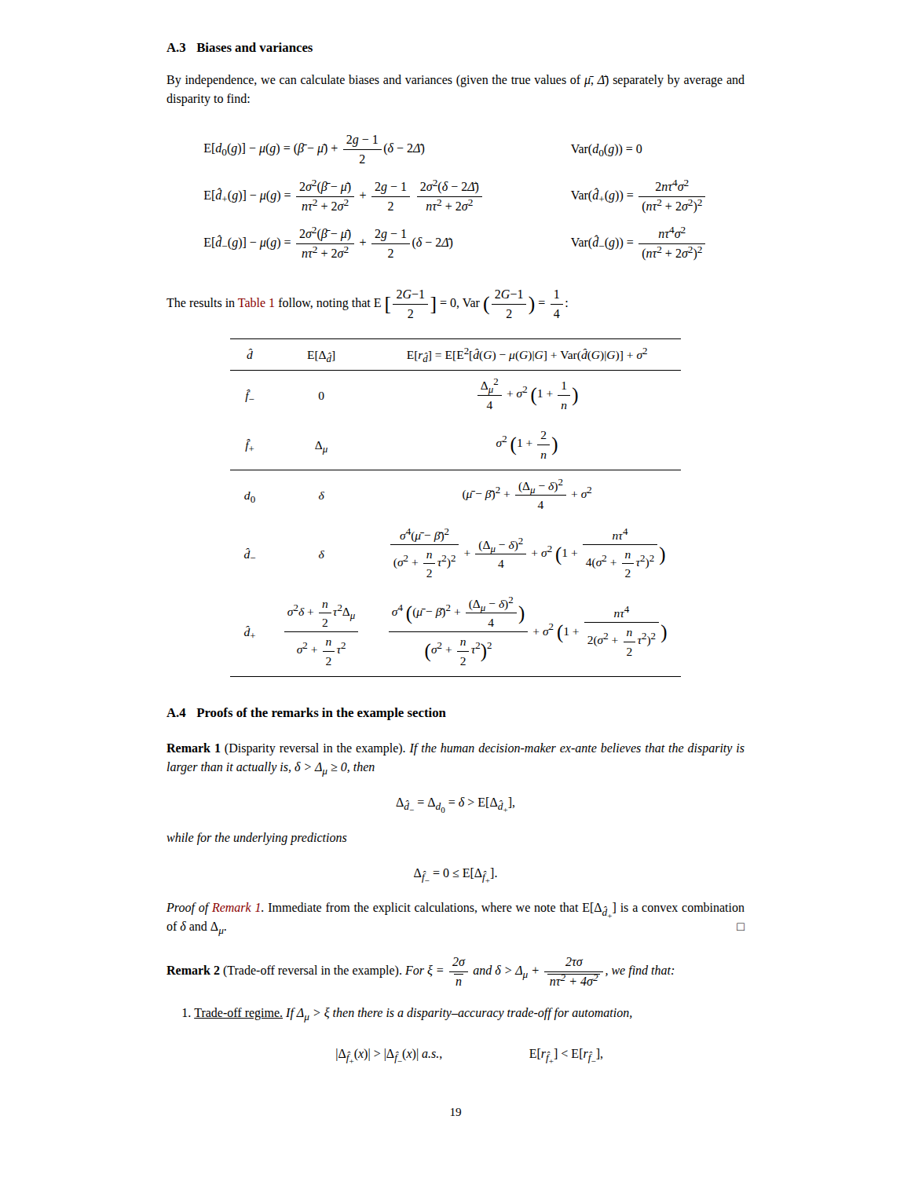A.3 Biases and variances
By independence, we can calculate biases and variances (given the true values of μ̄, Δ̄) separately by average and disparity to find:
| E[ d 0 ( g )] − μ ( g ) = ( β̄ − μ̄ ) + 2 g − 1 2 ( δ − 2 Δ̄ ) | | Var( d 0 ( g )) = 0 |
| E[ d̂ + ( g )] − μ ( g ) = 2 σ 2 ( β̄ − μ̄ ) nτ 2 + 2 σ 2 + 2 g − 1 2 2 σ 2 ( δ − 2 Δ̄ ) nτ 2 + 2 σ 2 | | Var( d̂ + ( g )) = 2 nτ 4 σ 2 ( nτ 2 + 2 σ 2 ) 2 |
| E[ d̂ − ( g )] − μ ( g ) = 2 σ 2 ( β̄ − μ̄ ) nτ 2 + 2 σ 2 + 2 g − 1 2 ( δ − 2 Δ̄ ) | | Var( d̂ − ( g )) = nτ 4 σ 2 ( nτ 2 + 2 σ 2 ) 2 |
The results in Table 1 follow, noting that E [2G−12] = 0, Var (2G−12) = 14:
| d̂ | E[Δ d̂ ] | E[ r d̂ ] = E[E 2 [ d̂ ( G ) − μ ( G )/ G ] + Var( d̂ ( G )/ G )] + σ 2 |
| --- | --- | --- |
| f̂ − | 0 | Δ μ 2 4 + σ 2 ( 1 + 1 n ) |
| f̂ + | Δ μ | σ 2 ( 1 + 2 n ) |
| d 0 | δ | ( μ̄ − β̄ ) 2 + (Δ μ − δ ) 2 4 + σ 2 |
| d̂ − | δ | σ 4 ( μ̄ − β̄ ) 2 ( σ 2 + n 2 τ 2 ) 2 + (Δ μ − δ ) 2 4 + σ 2 ( 1 + nτ 4 4( σ 2 + n 2 τ 2 ) 2 ) |
| d̂ + | σ 2 δ + n 2 τ 2 Δ μ σ 2 + n 2 τ 2 | σ 4 ( ( μ̄ − β̄ ) 2 + (Δ μ − δ ) 2 4 ) ( σ 2 + n 2 τ 2 ) 2 + σ 2 ( 1 + nτ 4 2( σ 2 + n 2 τ 2 ) 2 ) |
A.4 Proofs of the remarks in the example section
Remark 1 (Disparity reversal in the example). If the human decision-maker ex-ante believes that the disparity is larger than it actually is, δ > Δμ ≥ 0, then
Δd̂− = Δd0 = δ > E[Δd̂+],
while for the underlying predictions
Δf̂− = 0 ≤ E[Δf̂+].
Proof of Remark 1. Immediate from the explicit calculations, where we note that E[Δd̂+] is a convex combination of δ and Δμ. □
Remark 2 (Trade-off reversal in the example). For ξ = 2σ n and δ > Δμ + 2τσ nτ2 + 4σ2, we find that:
Trade-off regime. If Δμ > ξ then there is a disparity–accuracy trade-off for automation,
| /Δ f̂ + ( x )/ > /Δ f̂ − ( x )/ a.s. , | | E[ r f̂ + ] < E[ r f̂ − ], |
19